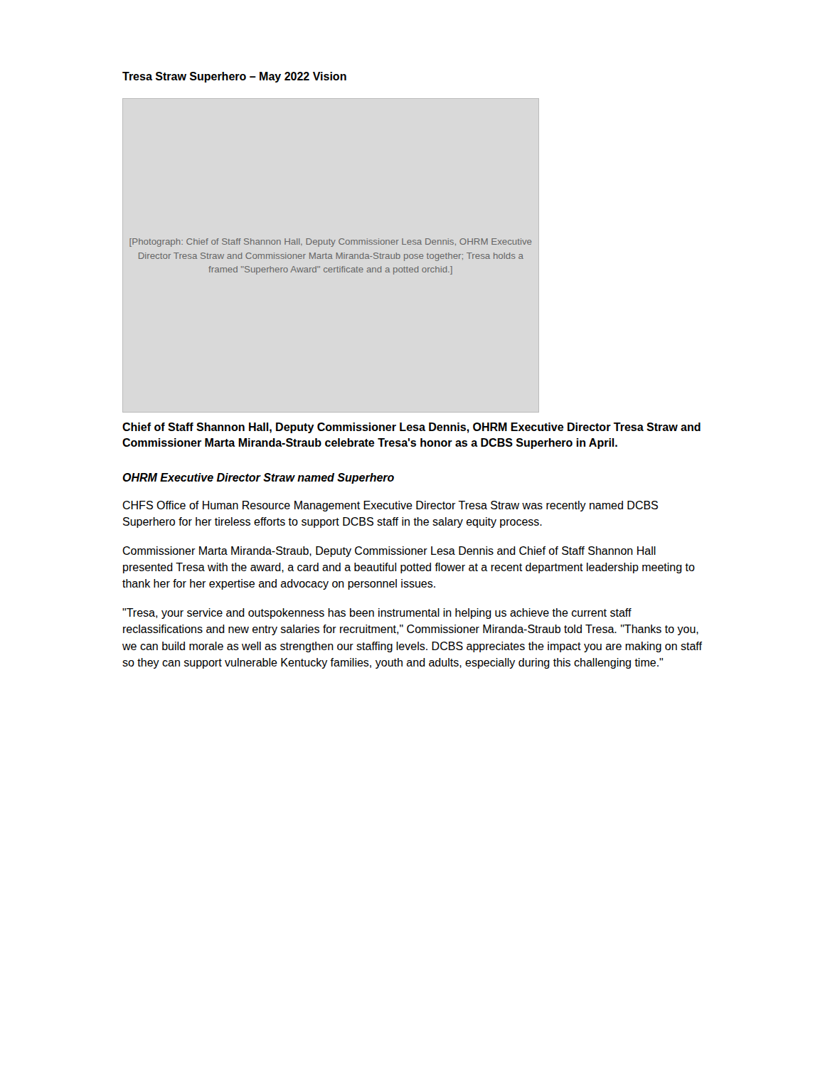Tresa Straw Superhero – May 2022 Vision
[Photograph: Chief of Staff Shannon Hall, Deputy Commissioner Lesa Dennis, OHRM Executive Director Tresa Straw and Commissioner Marta Miranda-Straub pose together; Tresa holds a framed "Superhero Award" certificate and a potted orchid.]
Chief of Staff Shannon Hall, Deputy Commissioner Lesa Dennis, OHRM Executive Director Tresa Straw and Commissioner Marta Miranda-Straub celebrate Tresa's honor as a DCBS Superhero in April.
OHRM Executive Director Straw named Superhero
CHFS Office of Human Resource Management Executive Director Tresa Straw was recently named DCBS Superhero for her tireless efforts to support DCBS staff in the salary equity process.
Commissioner Marta Miranda-Straub, Deputy Commissioner Lesa Dennis and Chief of Staff Shannon Hall presented Tresa with the award, a card and a beautiful potted flower at a recent department leadership meeting to thank her for her expertise and advocacy on personnel issues.
"Tresa, your service and outspokenness has been instrumental in helping us achieve the current staff reclassifications and new entry salaries for recruitment," Commissioner Miranda-Straub told Tresa. "Thanks to you, we can build morale as well as strengthen our staffing levels. DCBS appreciates the impact you are making on staff so they can support vulnerable Kentucky families, youth and adults, especially during this challenging time."